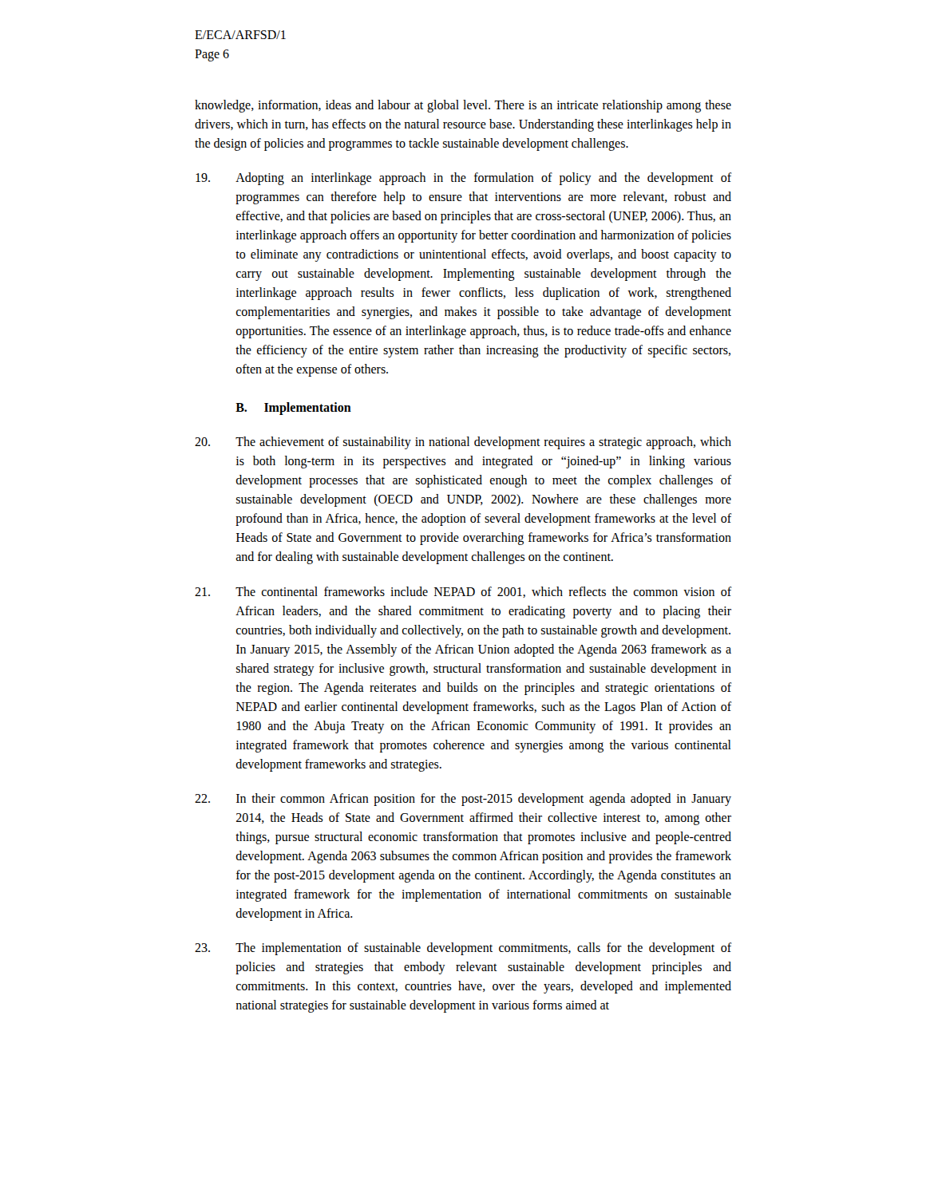E/ECA/ARFSD/1
Page 6
knowledge, information, ideas and labour at global level. There is an intricate relationship among these drivers, which in turn, has effects on the natural resource base. Understanding these interlinkages help in the design of policies and programmes to tackle sustainable development challenges.
19.
Adopting an interlinkage approach in the formulation of policy and the development of programmes can therefore help to ensure that interventions are more relevant, robust and effective, and that policies are based on principles that are cross-sectoral (UNEP, 2006). Thus, an interlinkage approach offers an opportunity for better coordination and harmonization of policies to eliminate any contradictions or unintentional effects, avoid overlaps, and boost capacity to carry out sustainable development. Implementing sustainable development through the interlinkage approach results in fewer conflicts, less duplication of work, strengthened complementarities and synergies, and makes it possible to take advantage of development opportunities. The essence of an interlinkage approach, thus, is to reduce trade-offs and enhance the efficiency of the entire system rather than increasing the productivity of specific sectors, often at the expense of others.
B. Implementation
20.
The achievement of sustainability in national development requires a strategic approach, which is both long-term in its perspectives and integrated or “joined-up” in linking various development processes that are sophisticated enough to meet the complex challenges of sustainable development (OECD and UNDP, 2002). Nowhere are these challenges more profound than in Africa, hence, the adoption of several development frameworks at the level of Heads of State and Government to provide overarching frameworks for Africa’s transformation and for dealing with sustainable development challenges on the continent.
21.
The continental frameworks include NEPAD of 2001, which reflects the common vision of African leaders, and the shared commitment to eradicating poverty and to placing their countries, both individually and collectively, on the path to sustainable growth and development. In January 2015, the Assembly of the African Union adopted the Agenda 2063 framework as a shared strategy for inclusive growth, structural transformation and sustainable development in the region. The Agenda reiterates and builds on the principles and strategic orientations of NEPAD and earlier continental development frameworks, such as the Lagos Plan of Action of 1980 and the Abuja Treaty on the African Economic Community of 1991. It provides an integrated framework that promotes coherence and synergies among the various continental development frameworks and strategies.
22.
In their common African position for the post-2015 development agenda adopted in January 2014, the Heads of State and Government affirmed their collective interest to, among other things, pursue structural economic transformation that promotes inclusive and people-centred development. Agenda 2063 subsumes the common African position and provides the framework for the post-2015 development agenda on the continent. Accordingly, the Agenda constitutes an integrated framework for the implementation of international commitments on sustainable development in Africa.
23.
The implementation of sustainable development commitments, calls for the development of policies and strategies that embody relevant sustainable development principles and commitments. In this context, countries have, over the years, developed and implemented national strategies for sustainable development in various forms aimed at